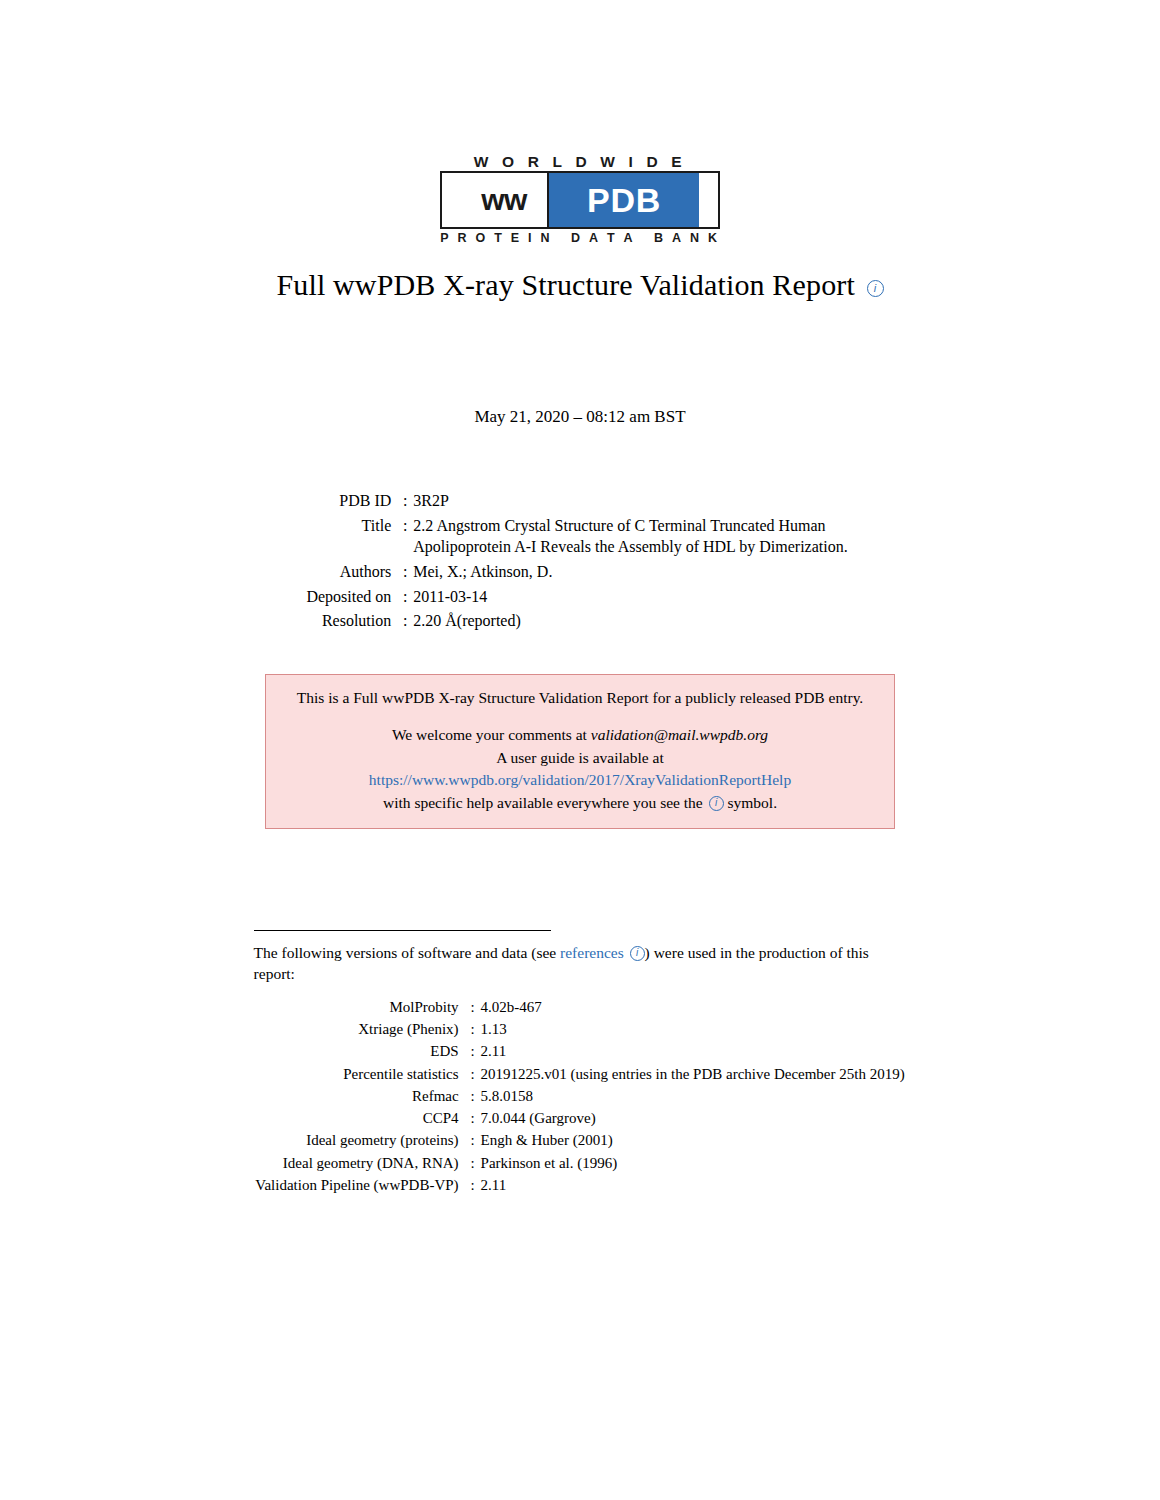W O R L D W I D E
ww
PDB
P R O T E I N D A T A B A N K
Full wwPDB X-ray Structure Validation Report i
May 21, 2020 – 08:12 am BST
| PDB ID | : | 3R2P |
| Title | : | 2.2 Angstrom Crystal Structure of C Terminal Truncated Human Apolipoprotein A-I Reveals the Assembly of HDL by Dimerization. |
| Authors | : | Mei, X.; Atkinson, D. |
| Deposited on | : | 2011-03-14 |
| Resolution | : | 2.20 Å(reported) |
This is a Full wwPDB X-ray Structure Validation Report for a publicly released PDB entry.
We welcome your comments at validation@mail.wwpdb.org
A user guide is available at
https://www.wwpdb.org/validation/2017/XrayValidationReportHelp
with specific help available everywhere you see the i symbol.
The following versions of software and data (see references i) were used in the production of this report:
| MolProbity | : | 4.02b-467 |
| Xtriage (Phenix) | : | 1.13 |
| EDS | : | 2.11 |
| Percentile statistics | : | 20191225.v01 (using entries in the PDB archive December 25th 2019) |
| Refmac | : | 5.8.0158 |
| CCP4 | : | 7.0.044 (Gargrove) |
| Ideal geometry (proteins) | : | Engh & Huber (2001) |
| Ideal geometry (DNA, RNA) | : | Parkinson et al. (1996) |
| Validation Pipeline (wwPDB-VP) | : | 2.11 |